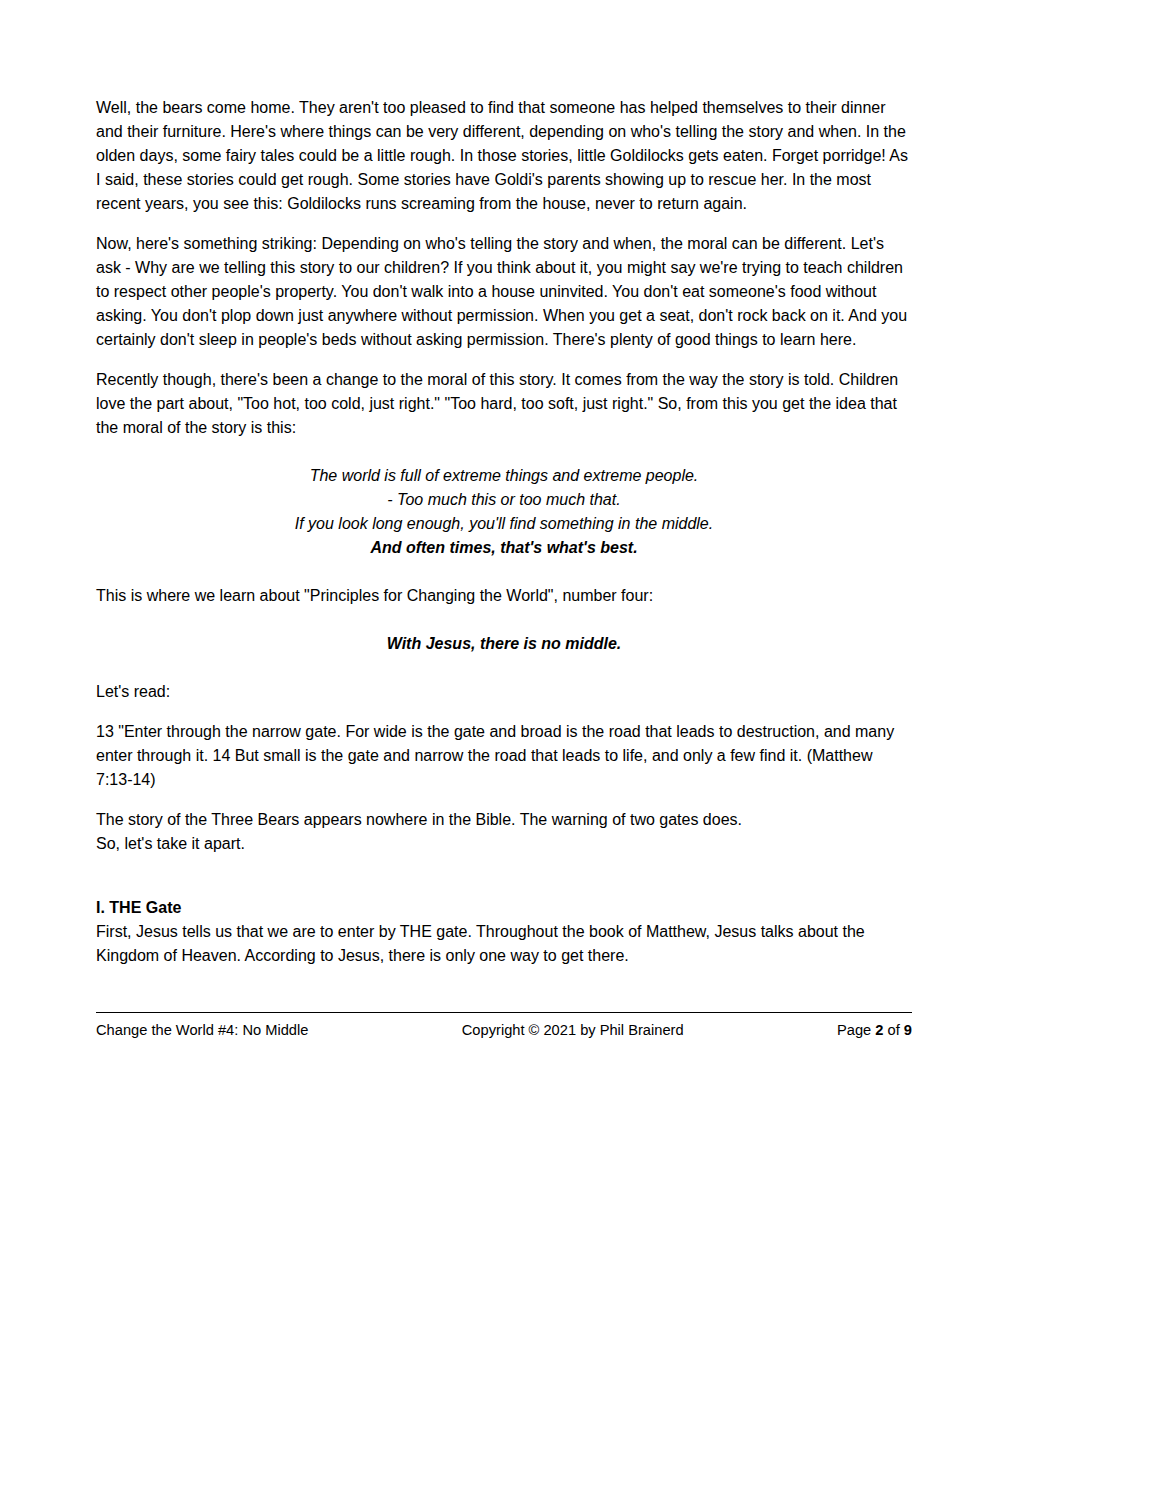Well, the bears come home. They aren't too pleased to find that someone has helped themselves to their dinner and their furniture. Here's where things can be very different, depending on who's telling the story and when. In the olden days, some fairy tales could be a little rough. In those stories, little Goldilocks gets eaten. Forget porridge! As I said, these stories could get rough. Some stories have Goldi's parents showing up to rescue her. In the most recent years, you see this: Goldilocks runs screaming from the house, never to return again.
Now, here's something striking: Depending on who's telling the story and when, the moral can be different. Let's ask - Why are we telling this story to our children? If you think about it, you might say we're trying to teach children to respect other people's property. You don't walk into a house uninvited. You don't eat someone's food without asking. You don't plop down just anywhere without permission. When you get a seat, don't rock back on it. And you certainly don't sleep in people's beds without asking permission. There's plenty of good things to learn here.
Recently though, there's been a change to the moral of this story. It comes from the way the story is told. Children love the part about, "Too hot, too cold, just right." "Too hard, too soft, just right." So, from this you get the idea that the moral of the story is this:
The world is full of extreme things and extreme people.
- Too much this or too much that.
If you look long enough, you'll find something in the middle.
And often times, that's what's best.
This is where we learn about "Principles for Changing the World", number four:
With Jesus, there is no middle.
Let's read:
13 "Enter through the narrow gate. For wide is the gate and broad is the road that leads to destruction, and many enter through it. 14 But small is the gate and narrow the road that leads to life, and only a few find it. (Matthew 7:13-14)
The story of the Three Bears appears nowhere in the Bible. The warning of two gates does.
So, let's take it apart.
I. THE Gate
First, Jesus tells us that we are to enter by THE gate. Throughout the book of Matthew, Jesus talks about the Kingdom of Heaven. According to Jesus, there is only one way to get there.
Change the World #4: No Middle Copyright © 2021 by Phil Brainerd Page 2 of 9